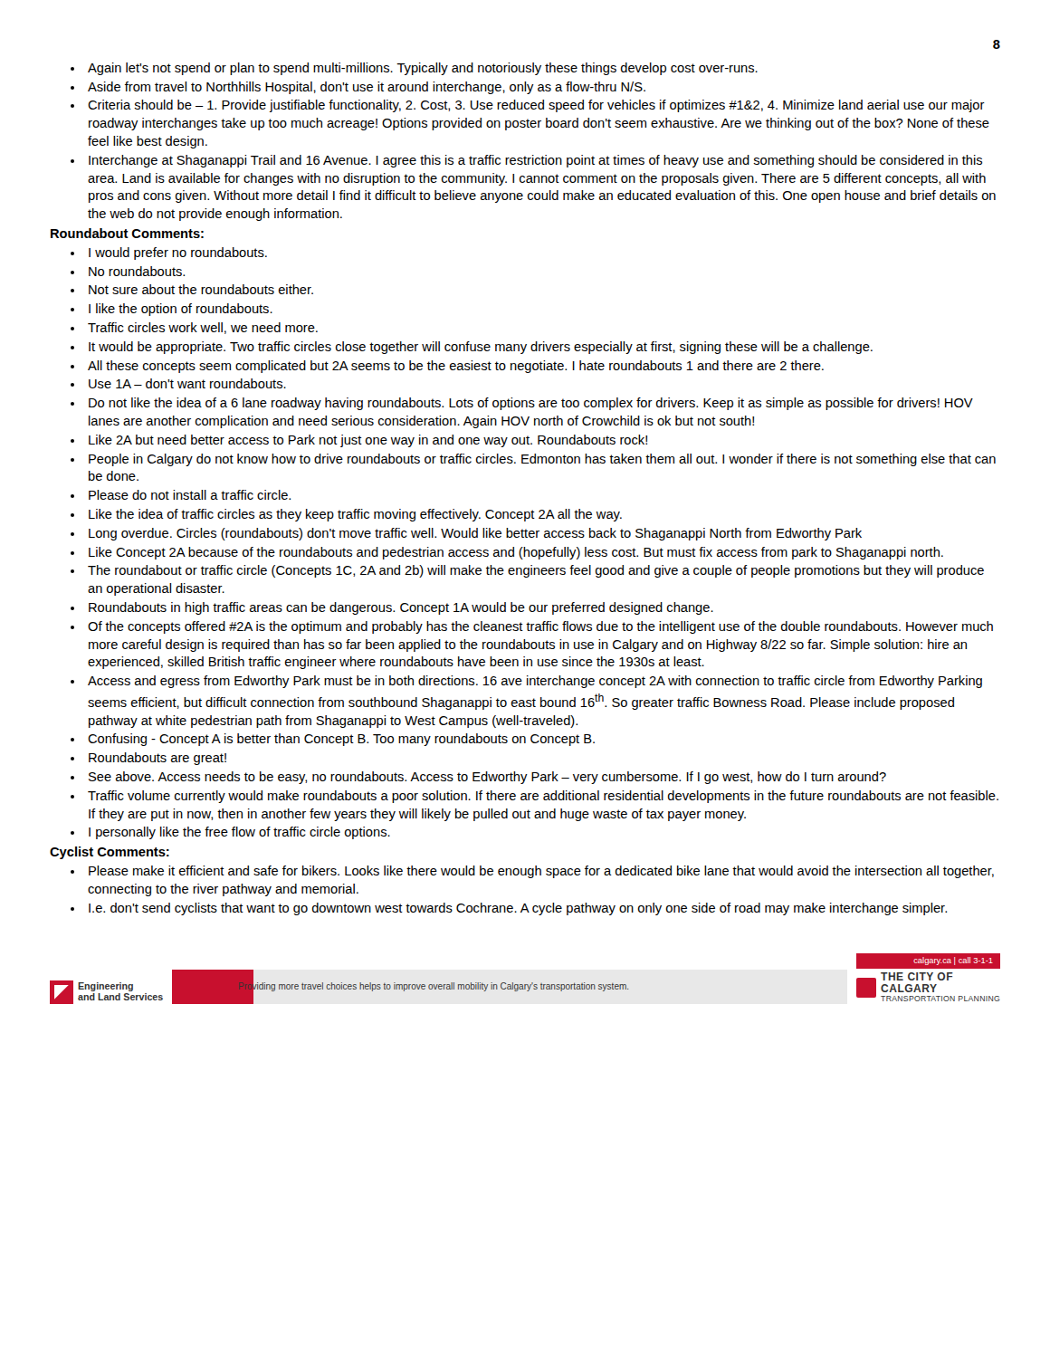8
Again let's not spend or plan to spend multi-millions. Typically and notoriously these things develop cost over-runs.
Aside from travel to Northhills Hospital, don't use it around interchange, only as a flow-thru N/S.
Criteria should be – 1. Provide justifiable functionality, 2. Cost, 3. Use reduced speed for vehicles if optimizes #1&2, 4. Minimize land aerial use our major roadway interchanges take up too much acreage! Options provided on poster board don't seem exhaustive. Are we thinking out of the box? None of these feel like best design.
Interchange at Shaganappi Trail and 16 Avenue. I agree this is a traffic restriction point at times of heavy use and something should be considered in this area. Land is available for changes with no disruption to the community. I cannot comment on the proposals given. There are 5 different concepts, all with pros and cons given. Without more detail I find it difficult to believe anyone could make an educated evaluation of this. One open house and brief details on the web do not provide enough information.
Roundabout Comments:
I would prefer no roundabouts.
No roundabouts.
Not sure about the roundabouts either.
I like the option of roundabouts.
Traffic circles work well, we need more.
It would be appropriate. Two traffic circles close together will confuse many drivers especially at first, signing these will be a challenge.
All these concepts seem complicated but 2A seems to be the easiest to negotiate. I hate roundabouts 1 and there are 2 there.
Use 1A – don't want roundabouts.
Do not like the idea of a 6 lane roadway having roundabouts. Lots of options are too complex for drivers. Keep it as simple as possible for drivers! HOV lanes are another complication and need serious consideration. Again HOV north of Crowchild is ok but not south!
Like 2A but need better access to Park not just one way in and one way out. Roundabouts rock!
People in Calgary do not know how to drive roundabouts or traffic circles. Edmonton has taken them all out. I wonder if there is not something else that can be done.
Please do not install a traffic circle.
Like the idea of traffic circles as they keep traffic moving effectively. Concept 2A all the way.
Long overdue. Circles (roundabouts) don't move traffic well. Would like better access back to Shaganappi North from Edworthy Park
Like Concept 2A because of the roundabouts and pedestrian access and (hopefully) less cost. But must fix access from park to Shaganappi north.
The roundabout or traffic circle (Concepts 1C, 2A and 2b) will make the engineers feel good and give a couple of people promotions but they will produce an operational disaster.
Roundabouts in high traffic areas can be dangerous. Concept 1A would be our preferred designed change.
Of the concepts offered #2A is the optimum and probably has the cleanest traffic flows due to the intelligent use of the double roundabouts. However much more careful design is required than has so far been applied to the roundabouts in use in Calgary and on Highway 8/22 so far. Simple solution: hire an experienced, skilled British traffic engineer where roundabouts have been in use since the 1930s at least.
Access and egress from Edworthy Park must be in both directions. 16 ave interchange concept 2A with connection to traffic circle from Edworthy Parking seems efficient, but difficult connection from southbound Shaganappi to east bound 16th. So greater traffic Bowness Road. Please include proposed pathway at white pedestrian path from Shaganappi to West Campus (well-traveled).
Confusing - Concept A is better than Concept B. Too many roundabouts on Concept B.
Roundabouts are great!
See above. Access needs to be easy, no roundabouts. Access to Edworthy Park – very cumbersome. If I go west, how do I turn around?
Traffic volume currently would make roundabouts a poor solution. If there are additional residential developments in the future roundabouts are not feasible. If they are put in now, then in another few years they will likely be pulled out and huge waste of tax payer money.
I personally like the free flow of traffic circle options.
Cyclist Comments:
Please make it efficient and safe for bikers. Looks like there would be enough space for a dedicated bike lane that would avoid the intersection all together, connecting to the river pathway and memorial.
I.e. don't send cyclists that want to go downtown west towards Cochrane. A cycle pathway on only one side of road may make interchange simpler.
Engineering
and Land Services
Onward/ Providing more travel choices helps to improve overall mobility in Calgary's transportation system.
calgary.ca | call 3-1-1
THE CITY OF
CALGARY
TRANSPORTATION PLANNING